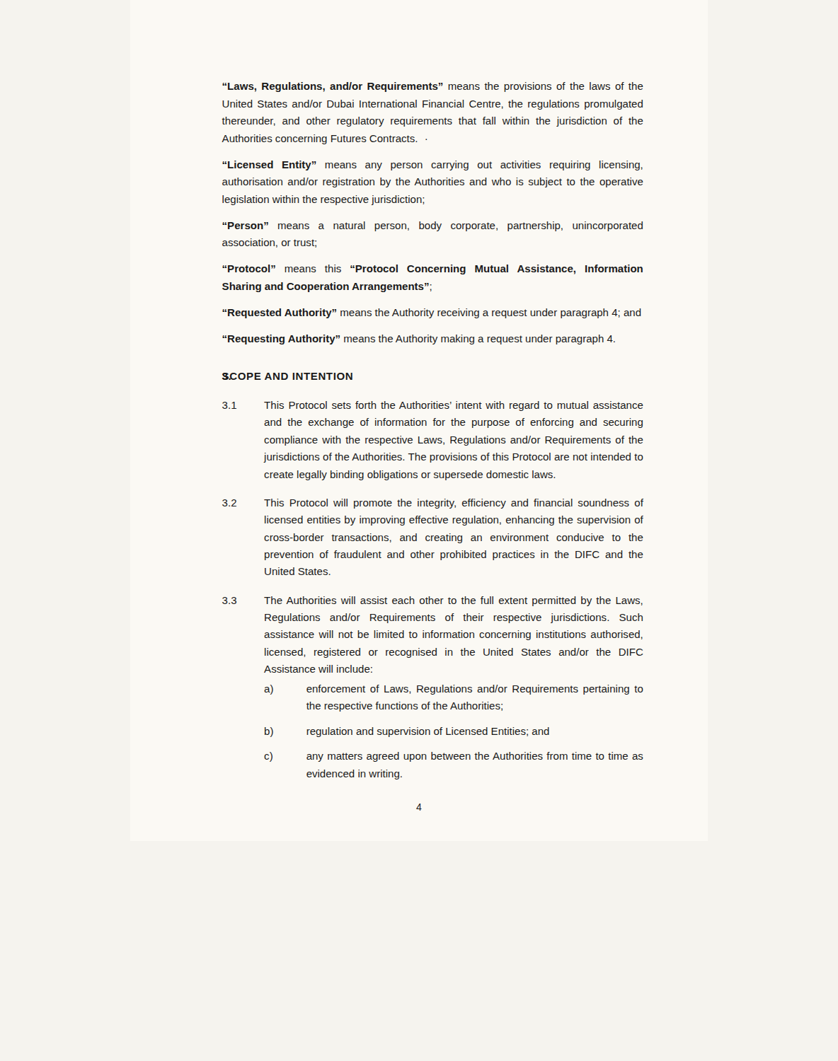“Laws, Regulations, and/or Requirements” means the provisions of the laws of the United States and/or Dubai International Financial Centre, the regulations promulgated thereunder, and other regulatory requirements that fall within the jurisdiction of the Authorities concerning Futures Contracts. ·
“Licensed Entity” means any person carrying out activities requiring licensing, authorisation and/or registration by the Authorities and who is subject to the operative legislation within the respective jurisdiction;
“Person” means a natural person, body corporate, partnership, unincorporated association, or trust;
“Protocol” means this “Protocol Concerning Mutual Assistance, Information Sharing and Cooperation Arrangements”;
“Requested Authority” means the Authority receiving a request under paragraph 4; and
“Requesting Authority” means the Authority making a request under paragraph 4.
3. SCOPE AND INTENTION
3.1 This Protocol sets forth the Authorities’ intent with regard to mutual assistance and the exchange of information for the purpose of enforcing and securing compliance with the respective Laws, Regulations and/or Requirements of the jurisdictions of the Authorities. The provisions of this Protocol are not intended to create legally binding obligations or supersede domestic laws.
3.2 This Protocol will promote the integrity, efficiency and financial soundness of licensed entities by improving effective regulation, enhancing the supervision of cross-border transactions, and creating an environment conducive to the prevention of fraudulent and other prohibited practices in the DIFC and the United States.
3.3 The Authorities will assist each other to the full extent permitted by the Laws, Regulations and/or Requirements of their respective jurisdictions. Such assistance will not be limited to information concerning institutions authorised, licensed, registered or recognised in the United States and/or the DIFC Assistance will include:
a) enforcement of Laws, Regulations and/or Requirements pertaining to the respective functions of the Authorities;
b) regulation and supervision of Licensed Entities; and
c) any matters agreed upon between the Authorities from time to time as evidenced in writing.
  
4